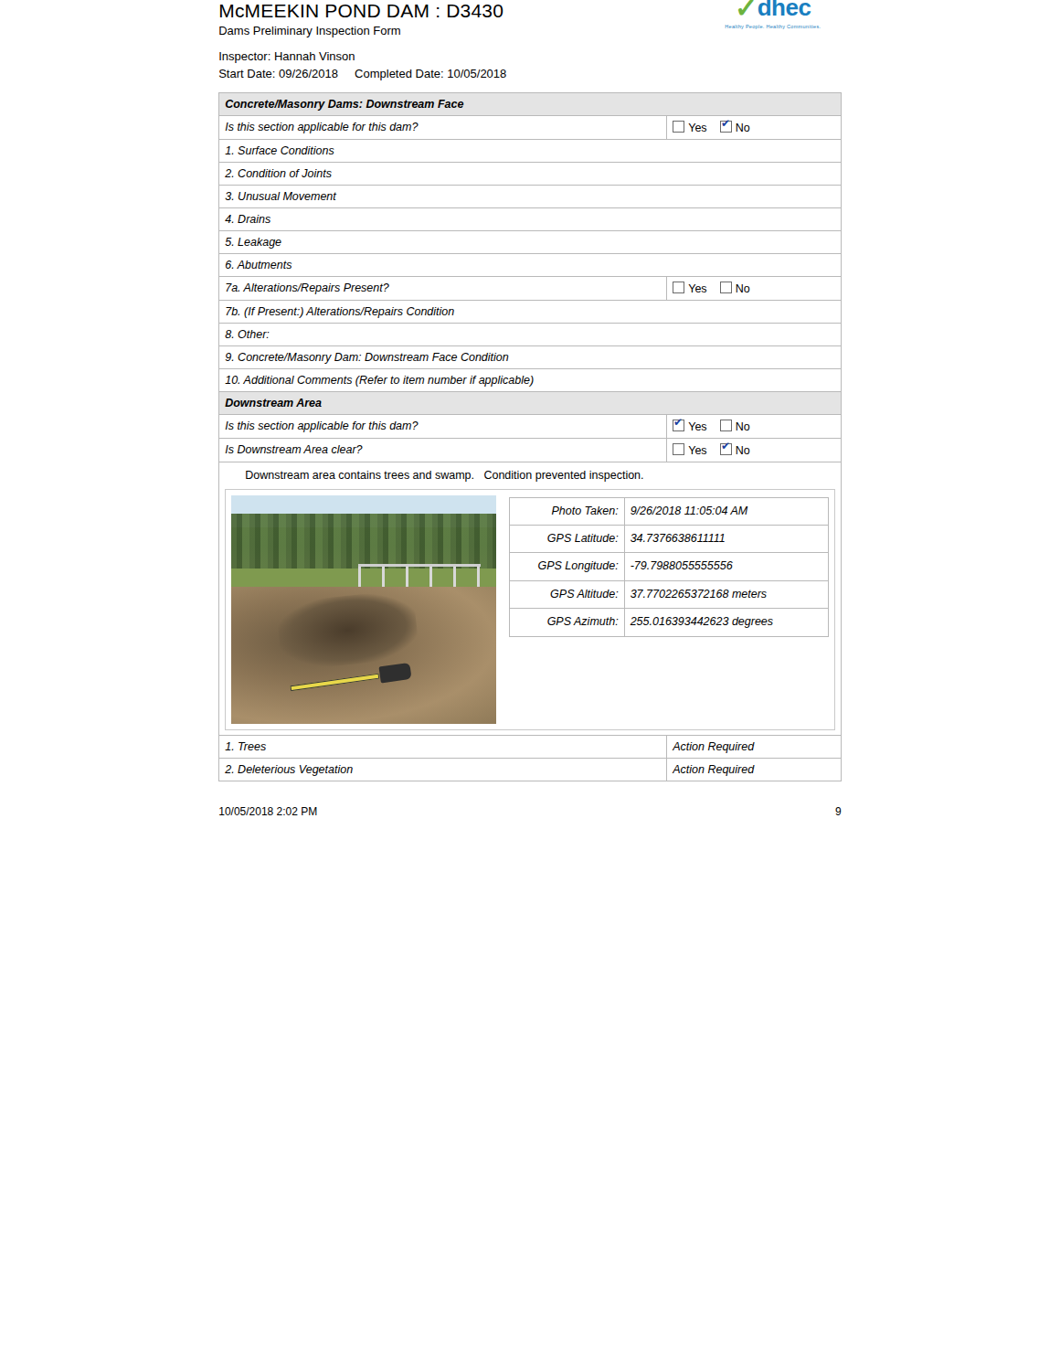✓dhec
Healthy People. Healthy Communities.
McMEEKIN POND DAM : D3430
Dams Preliminary Inspection Form
Inspector: Hannah Vinson
Start Date: 09/26/2018 Completed Date: 10/05/2018
| Concrete/Masonry Dams: Downstream Face |
| Is this section applicable for this dam? | Yes No |
| 1. Surface Conditions |
| 2. Condition of Joints |
| 3. Unusual Movement |
| 4. Drains |
| 5. Leakage |
| 6. Abutments |
| 7a. Alterations/Repairs Present? | Yes No |
| 7b. (If Present:) Alterations/Repairs Condition |
| 8. Other: |
| 9. Concrete/Masonry Dam: Downstream Face Condition |
| 10. Additional Comments (Refer to item number if applicable) |
| Downstream Area |
| Is this section applicable for this dam? | Yes No |
| Is Downstream Area clear? | Yes No |
| Downstream area contains trees and swamp. Condition prevented inspection. / Photo Taken: / 9/26/2018 11:05:04 AM / / GPS Latitude: / 34.7376638611111 / / GPS Longitude: / -79.7988055555556 / / GPS Altitude: / 37.7702265372168 meters / / GPS Azimuth: / 255.016393442623 degrees / |
| 1. Trees | Action Required |
| 2. Deleterious Vegetation | Action Required |
10/05/2018 2:02 PM 9